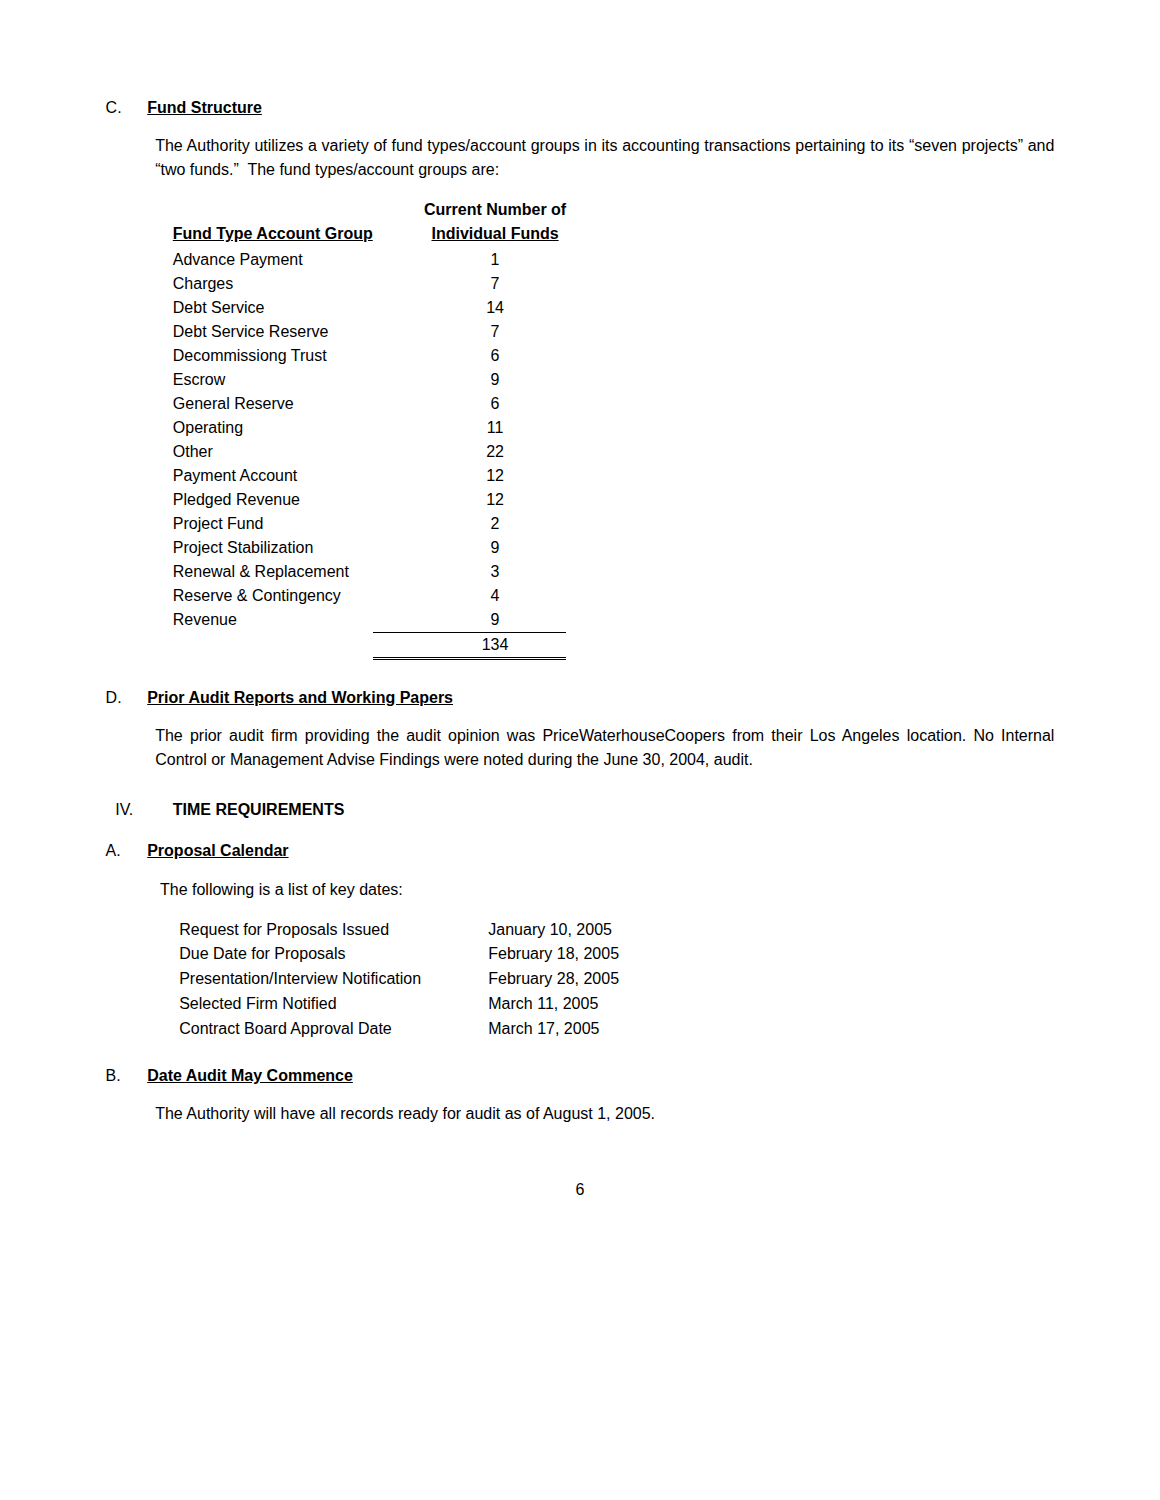C. Fund Structure
The Authority utilizes a variety of fund types/account groups in its accounting transactions pertaining to its “seven projects” and “two funds.” The fund types/account groups are:
| | Current Number of |
| Fund Type Account Group | Individual Funds |
| Advance Payment | 1 |
| Charges | 7 |
| Debt Service | 14 |
| Debt Service Reserve | 7 |
| Decommissiong Trust | 6 |
| Escrow | 9 |
| General Reserve | 6 |
| Operating | 11 |
| Other | 22 |
| Payment Account | 12 |
| Pledged Revenue | 12 |
| Project Fund | 2 |
| Project Stabilization | 9 |
| Renewal & Replacement | 3 |
| Reserve & Contingency | 4 |
| Revenue | 9 |
| | 134 |
D. Prior Audit Reports and Working Papers
The prior audit firm providing the audit opinion was PriceWaterhouseCoopers from their Los Angeles location. No Internal Control or Management Advise Findings were noted during the June 30, 2004, audit.
IV. TIME REQUIREMENTS
A. Proposal Calendar
The following is a list of key dates:
| Request for Proposals Issued | January 10, 2005 |
| Due Date for Proposals | February 18, 2005 |
| Presentation/Interview Notification | February 28, 2005 |
| Selected Firm Notified | March 11, 2005 |
| Contract Board Approval Date | March 17, 2005 |
B. Date Audit May Commence
The Authority will have all records ready for audit as of August 1, 2005.
6